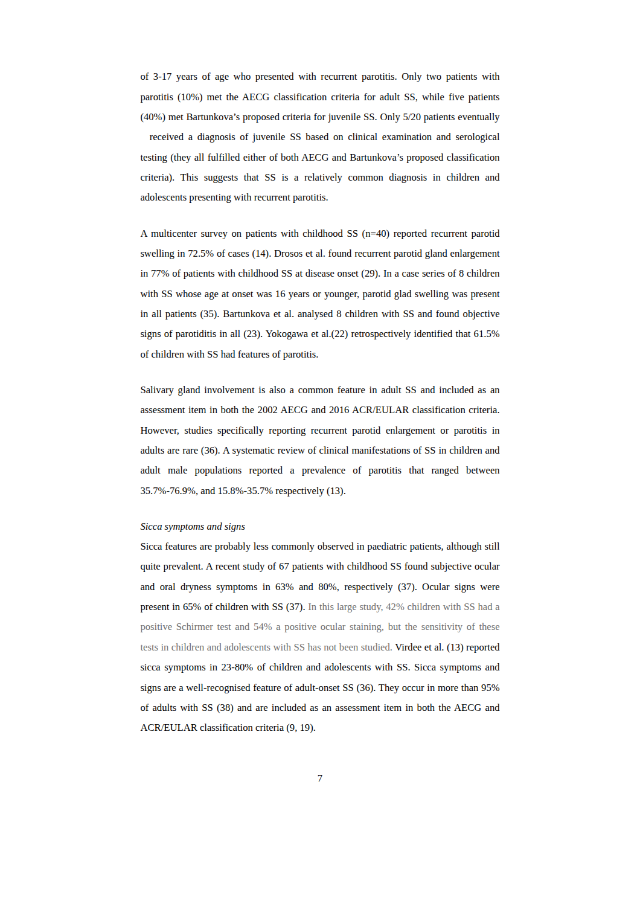of 3-17 years of age who presented with recurrent parotitis. Only two patients with parotitis (10%) met the AECG classification criteria for adult SS, while five patients (40%) met Bartunkova’s proposed criteria for juvenile SS. Only 5/20 patients eventually received a diagnosis of juvenile SS based on clinical examination and serological testing (they all fulfilled either of both AECG and Bartunkova’s proposed classification criteria). This suggests that SS is a relatively common diagnosis in children and adolescents presenting with recurrent parotitis.
A multicenter survey on patients with childhood SS (n=40) reported recurrent parotid swelling in 72.5% of cases (14). Drosos et al. found recurrent parotid gland enlargement in 77% of patients with childhood SS at disease onset (29). In a case series of 8 children with SS whose age at onset was 16 years or younger, parotid glad swelling was present in all patients (35). Bartunkova et al. analysed 8 children with SS and found objective signs of parotiditis in all (23). Yokogawa et al.(22) retrospectively identified that 61.5% of children with SS had features of parotitis.
Salivary gland involvement is also a common feature in adult SS and included as an assessment item in both the 2002 AECG and 2016 ACR/EULAR classification criteria. However, studies specifically reporting recurrent parotid enlargement or parotitis in adults are rare (36). A systematic review of clinical manifestations of SS in children and adult male populations reported a prevalence of parotitis that ranged between 35.7%-76.9%, and 15.8%-35.7% respectively (13).
Sicca symptoms and signs
Sicca features are probably less commonly observed in paediatric patients, although still quite prevalent. A recent study of 67 patients with childhood SS found subjective ocular and oral dryness symptoms in 63% and 80%, respectively (37). Ocular signs were present in 65% of children with SS (37). In this large study, 42% children with SS had a positive Schirmer test and 54% a positive ocular staining, but the sensitivity of these tests in children and adolescents with SS has not been studied. Virdee et al. (13) reported sicca symptoms in 23-80% of children and adolescents with SS. Sicca symptoms and signs are a well-recognised feature of adult-onset SS (36). They occur in more than 95% of adults with SS (38) and are included as an assessment item in both the AECG and ACR/EULAR classification criteria (9, 19).
7